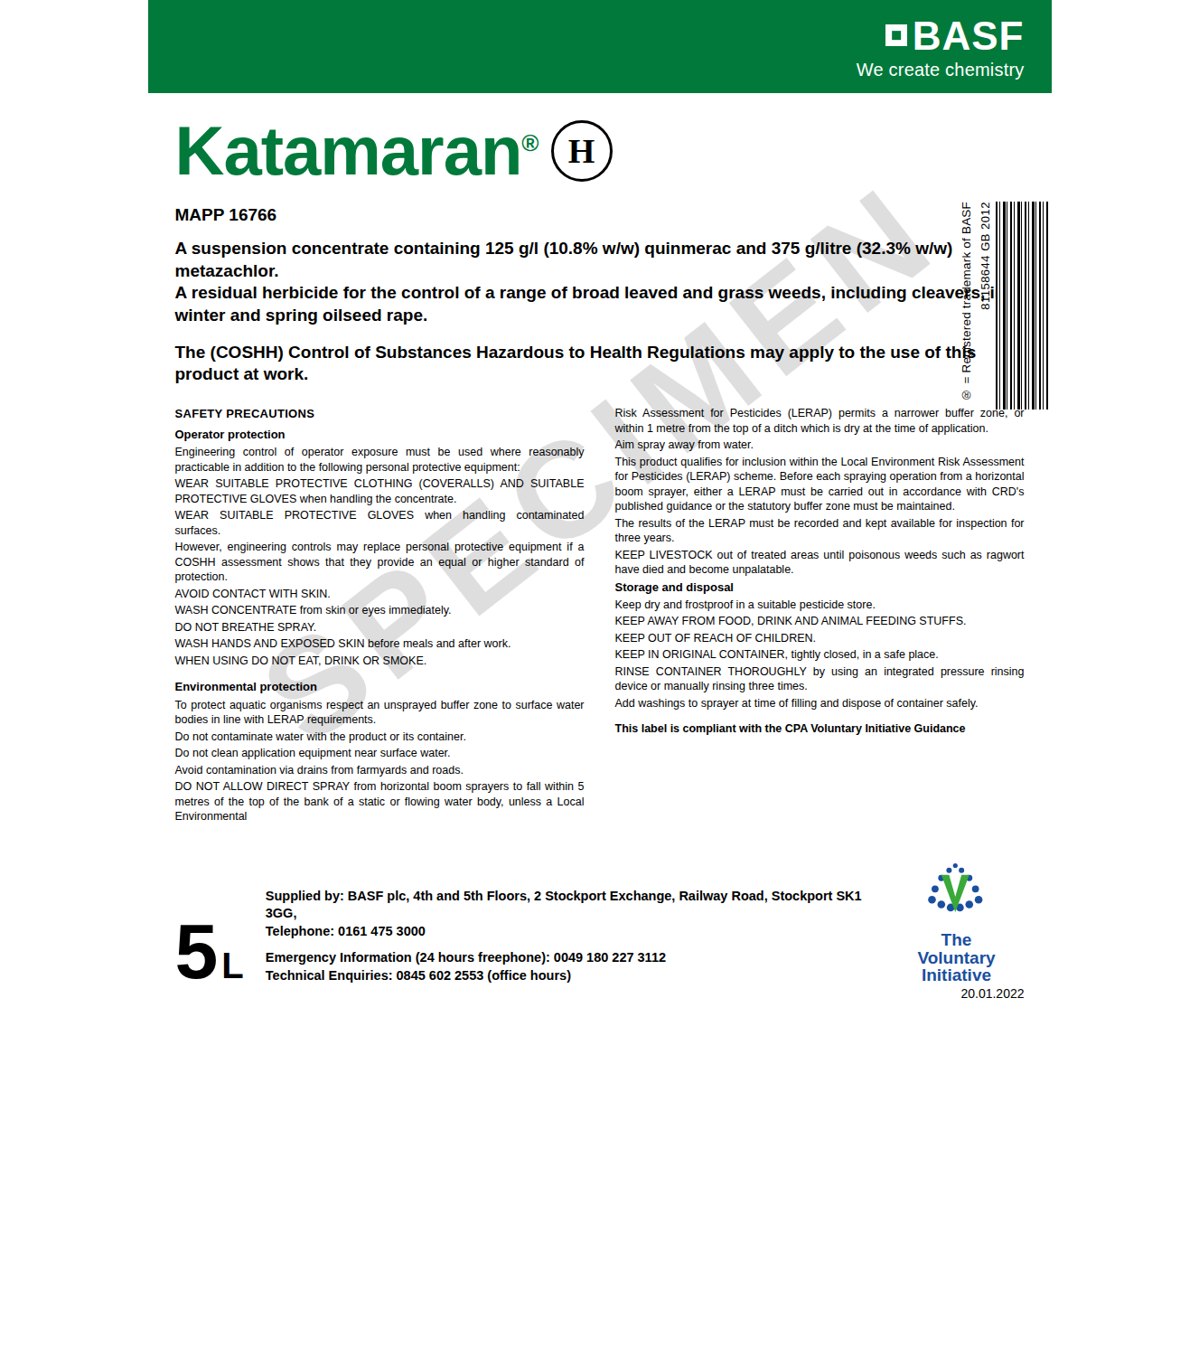BASF
We create chemistry
Katamaran®
H
MAPP 16766
A suspension concentrate containing 125 g/l (10.8% w/w) quinmerac and 375 g/litre (32.3% w/w) metazachlor.
A residual herbicide for the control of a range of broad leaved and grass weeds, including cleavers, in winter and spring oilseed rape.
The (COSHH) Control of Substances Hazardous to Health Regulations may apply to the use of this product at work.
SAFETY PRECAUTIONS
Operator protection
Engineering control of operator exposure must be used where reasonably practicable in addition to the following personal protective equipment:
WEAR SUITABLE PROTECTIVE CLOTHING (COVERALLS) AND SUITABLE PROTECTIVE GLOVES when handling the concentrate.
WEAR SUITABLE PROTECTIVE GLOVES when handling contaminated surfaces.
However, engineering controls may replace personal protective equipment if a COSHH assessment shows that they provide an equal or higher standard of protection.
AVOID CONTACT WITH SKIN.
WASH CONCENTRATE from skin or eyes immediately.
DO NOT BREATHE SPRAY.
WASH HANDS AND EXPOSED SKIN before meals and after work.
WHEN USING DO NOT EAT, DRINK OR SMOKE.
Environmental protection
To protect aquatic organisms respect an unsprayed buffer zone to surface water bodies in line with LERAP requirements.
Do not contaminate water with the product or its container.
Do not clean application equipment near surface water.
Avoid contamination via drains from farmyards and roads.
DO NOT ALLOW DIRECT SPRAY from horizontal boom sprayers to fall within 5 metres of the top of the bank of a static or flowing water body, unless a Local Environmental
Risk Assessment for Pesticides (LERAP) permits a narrower buffer zone, or within 1 metre from the top of a ditch which is dry at the time of application.
Aim spray away from water.
This product qualifies for inclusion within the Local Environment Risk Assessment for Pesticides (LERAP) scheme. Before each spraying operation from a horizontal boom sprayer, either a LERAP must be carried out in accordance with CRD's published guidance or the statutory buffer zone must be maintained.
The results of the LERAP must be recorded and kept available for inspection for three years.
KEEP LIVESTOCK out of treated areas until poisonous weeds such as ragwort have died and become unpalatable.
Storage and disposal
Keep dry and frostproof in a suitable pesticide store.
KEEP AWAY FROM FOOD, DRINK AND ANIMAL FEEDING STUFFS.
KEEP OUT OF REACH OF CHILDREN.
KEEP IN ORIGINAL CONTAINER, tightly closed, in a safe place.
RINSE CONTAINER THOROUGHLY by using an integrated pressure rinsing device or manually rinsing three times.
Add washings to sprayer at time of filling and dispose of container safely.
This label is compliant with the CPA Voluntary Initiative Guidance
® = Registered trademark of BASF
81158644 GB 2012
5L
Supplied by: BASF plc, 4th and 5th Floors, 2 Stockport Exchange, Railway Road, Stockport SK1 3GG,
Telephone: 0161 475 3000
Emergency Information (24 hours freephone): 0049 180 227 3112
Technical Enquiries: 0845 602 2553 (office hours)
The
Voluntary
Initiative
20.01.2022
SPECIMEN